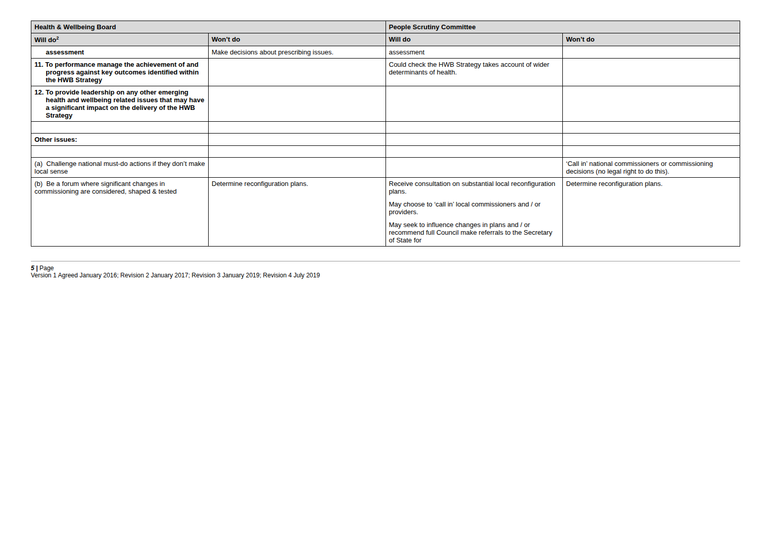| Health & Wellbeing Board | People Scrutiny Committee |
| --- | --- |
| Will do 2 | Won’t do | Will do | Won’t do |
| assessment | Make decisions about prescribing issues. | assessment | |
| 11. To performance manage the achievement of and progress against key outcomes identified within the HWB Strategy | | Could check the HWB Strategy takes account of wider determinants of health. | |
| 12. To provide leadership on any other emerging health and wellbeing related issues that may have a significant impact on the delivery of the HWB Strategy | | | |
| Other issues: | | | |
| (a) Challenge national must-do actions if they don’t make local sense | | | ‘Call in’ national commissioners or commissioning decisions (no legal right to do this). |
| (b) Be a forum where significant changes in commissioning are considered, shaped & tested | Determine reconfiguration plans. | Receive consultation on substantial local reconfiguration plans. May choose to ‘call in’ local commissioners and / or providers. May seek to influence changes in plans and / or recommend full Council make referrals to the Secretary of State for | Determine reconfiguration plans. |
5 | Page
Version 1 Agreed January 2016; Revision 2 January 2017; Revision 3 January 2019; Revision 4 July 2019